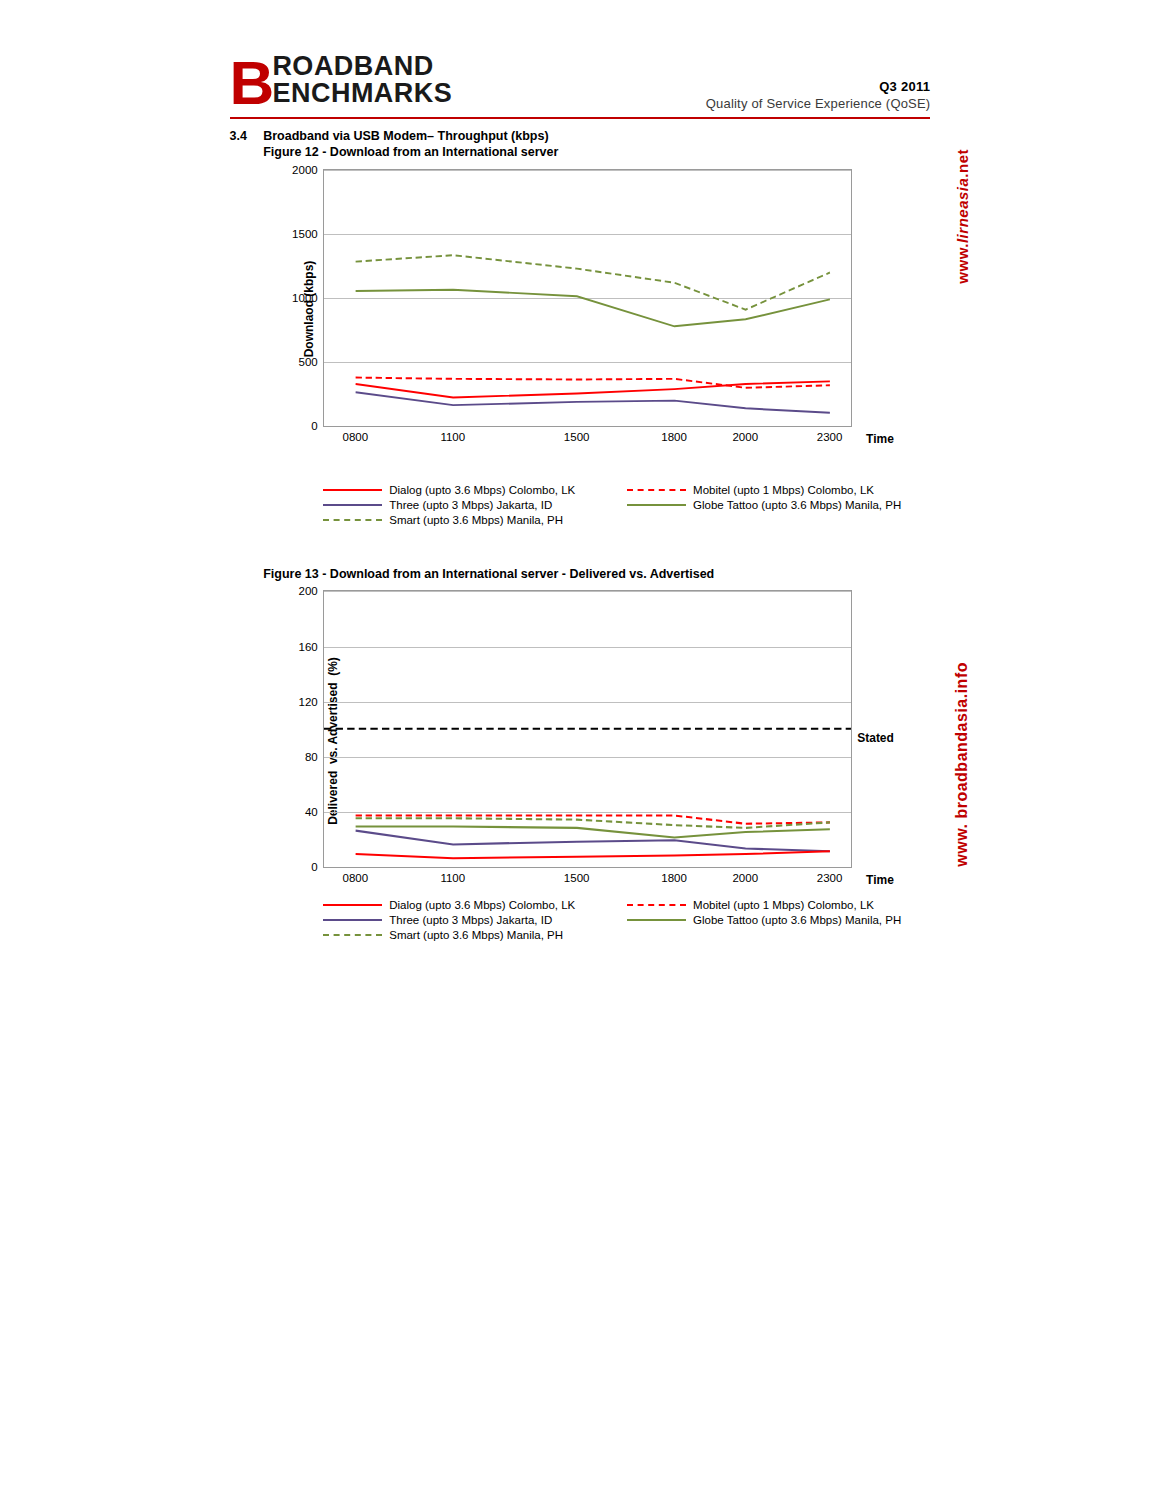B
ROADBAND ENCHMARKS
Q3 2011
Quality of Service Experience (QoSE)
www.lirneasia.net
www. broadbandasia.info
3.4 Broadband via USB Modem– Throughput (kbps)
Figure 12 - Download from an International server
Downlaod (kbps)
2000
1500
1000
500
0
0800
1100
1500
1800
2000
2300
Time
Dialog (upto 3.6 Mbps) Colombo, LK
Mobitel (upto 1 Mbps) Colombo, LK
Three (upto 3 Mbps) Jakarta, ID
Globe Tattoo (upto 3.6 Mbps) Manila, PH
Smart (upto 3.6 Mbps) Manila, PH
Figure 13 - Download from an International server - Delivered vs. Advertised
Delivered vs. Advertised (%)
200
160
120
80
40
0
0800
1100
1500
1800
2000
2300
Stated
Time
Dialog (upto 3.6 Mbps) Colombo, LK
Mobitel (upto 1 Mbps) Colombo, LK
Three (upto 3 Mbps) Jakarta, ID
Globe Tattoo (upto 3.6 Mbps) Manila, PH
Smart (upto 3.6 Mbps) Manila, PH